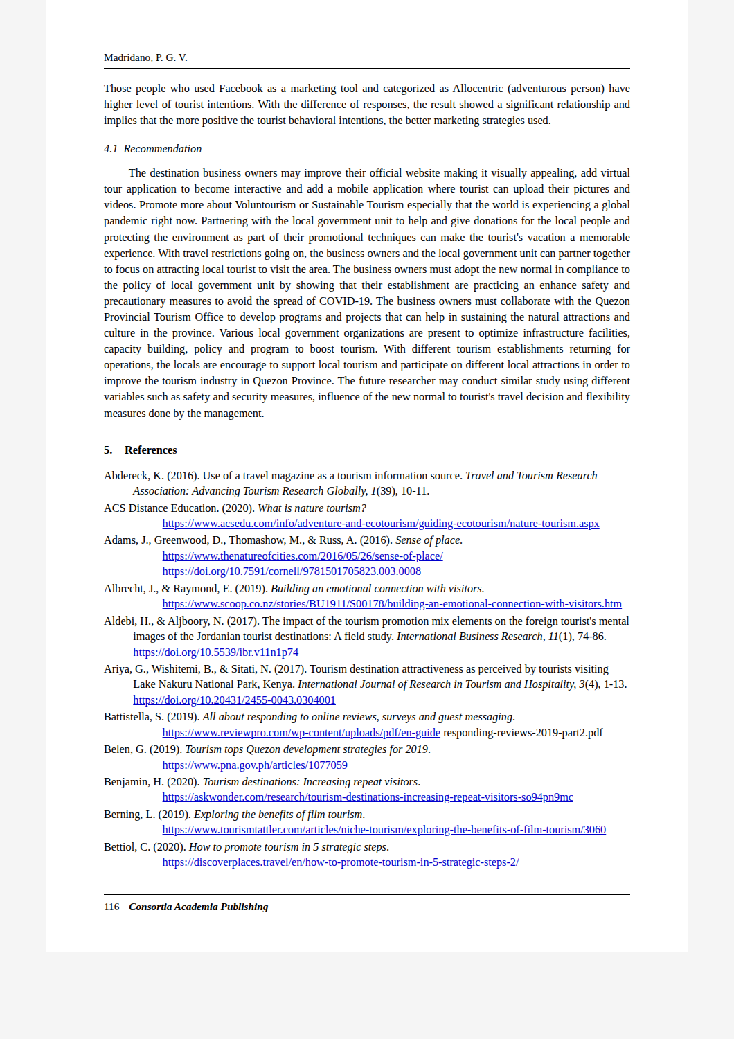Madridano, P. G. V.
Those people who used Facebook as a marketing tool and categorized as Allocentric (adventurous person) have higher level of tourist intentions. With the difference of responses, the result showed a significant relationship and implies that the more positive the tourist behavioral intentions, the better marketing strategies used.
4.1 Recommendation
The destination business owners may improve their official website making it visually appealing, add virtual tour application to become interactive and add a mobile application where tourist can upload their pictures and videos. Promote more about Voluntourism or Sustainable Tourism especially that the world is experiencing a global pandemic right now. Partnering with the local government unit to help and give donations for the local people and protecting the environment as part of their promotional techniques can make the tourist's vacation a memorable experience. With travel restrictions going on, the business owners and the local government unit can partner together to focus on attracting local tourist to visit the area. The business owners must adopt the new normal in compliance to the policy of local government unit by showing that their establishment are practicing an enhance safety and precautionary measures to avoid the spread of COVID-19. The business owners must collaborate with the Quezon Provincial Tourism Office to develop programs and projects that can help in sustaining the natural attractions and culture in the province. Various local government organizations are present to optimize infrastructure facilities, capacity building, policy and program to boost tourism. With different tourism establishments returning for operations, the locals are encourage to support local tourism and participate on different local attractions in order to improve the tourism industry in Quezon Province. The future researcher may conduct similar study using different variables such as safety and security measures, influence of the new normal to tourist's travel decision and flexibility measures done by the management.
5. References
Abdereck, K. (2016). Use of a travel magazine as a tourism information source. Travel and Tourism Research Association: Advancing Tourism Research Globally, 1(39), 10-11.
ACS Distance Education. (2020). What is nature tourism? https://www.acsedu.com/info/adventure-and-ecotourism/guiding-ecotourism/nature-tourism.aspx
Adams, J., Greenwood, D., Thomashow, M., & Russ, A. (2016). Sense of place. https://www.thenatureofcities.com/2016/05/26/sense-of-place/ https://doi.org/10.7591/cornell/9781501705823.003.0008
Albrecht, J., & Raymond, E. (2019). Building an emotional connection with visitors. https://www.scoop.co.nz/stories/BU1911/S00178/building-an-emotional-connection-with-visitors.htm
Aldebi, H., & Aljboory, N. (2017). The impact of the tourism promotion mix elements on the foreign tourist's mental images of the Jordanian tourist destinations: A field study. International Business Research, 11(1), 74-86. https://doi.org/10.5539/ibr.v11n1p74
Ariya, G., Wishitemi, B., & Sitati, N. (2017). Tourism destination attractiveness as perceived by tourists visiting Lake Nakuru National Park, Kenya. International Journal of Research in Tourism and Hospitality, 3(4), 1-13. https://doi.org/10.20431/2455-0043.0304001
Battistella, S. (2019). All about responding to online reviews, surveys and guest messaging. https://www.reviewpro.com/wp-content/uploads/pdf/en-guide responding-reviews-2019-part2.pdf
Belen, G. (2019). Tourism tops Quezon development strategies for 2019. https://www.pna.gov.ph/articles/1077059
Benjamin, H. (2020). Tourism destinations: Increasing repeat visitors. https://askwonder.com/research/tourism-destinations-increasing-repeat-visitors-so94pn9mc
Berning, L. (2019). Exploring the benefits of film tourism. https://www.tourismtattler.com/articles/niche-tourism/exploring-the-benefits-of-film-tourism/3060
Bettiol, C. (2020). How to promote tourism in 5 strategic steps. https://discoverplaces.travel/en/how-to-promote-tourism-in-5-strategic-steps-2/
116 Consortia Academia Publishing